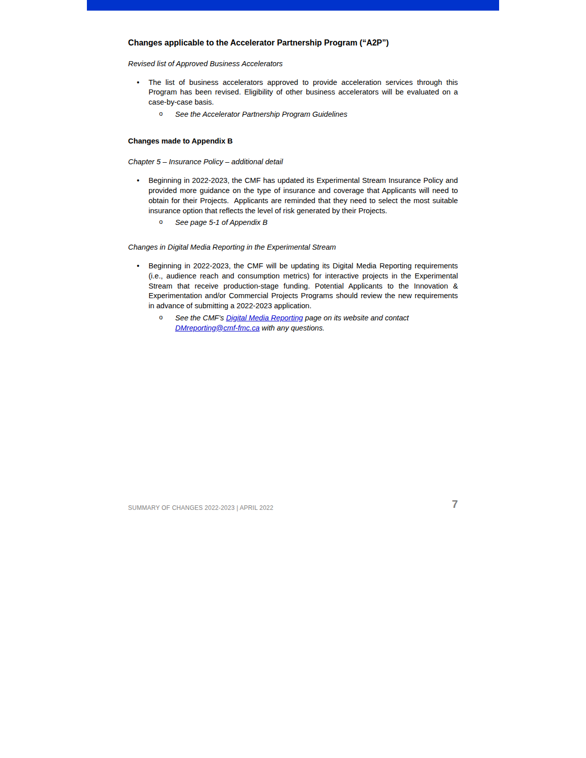Changes applicable to the Accelerator Partnership Program (“A2P”)
Revised list of Approved Business Accelerators
The list of business accelerators approved to provide acceleration services through this Program has been revised. Eligibility of other business accelerators will be evaluated on a case-by-case basis.
See the Accelerator Partnership Program Guidelines
Changes made to Appendix B
Chapter 5 – Insurance Policy – additional detail
Beginning in 2022-2023, the CMF has updated its Experimental Stream Insurance Policy and provided more guidance on the type of insurance and coverage that Applicants will need to obtain for their Projects. Applicants are reminded that they need to select the most suitable insurance option that reflects the level of risk generated by their Projects.
See page 5-1 of Appendix B
Changes in Digital Media Reporting in the Experimental Stream
Beginning in 2022-2023, the CMF will be updating its Digital Media Reporting requirements (i.e., audience reach and consumption metrics) for interactive projects in the Experimental Stream that receive production-stage funding. Potential Applicants to the Innovation & Experimentation and/or Commercial Projects Programs should review the new requirements in advance of submitting a 2022-2023 application.
See the CMF’s Digital Media Reporting page on its website and contact DMreporting@cmf-fmc.ca with any questions.
SUMMARY OF CHANGES 2022-2023 | APRIL 2022
7